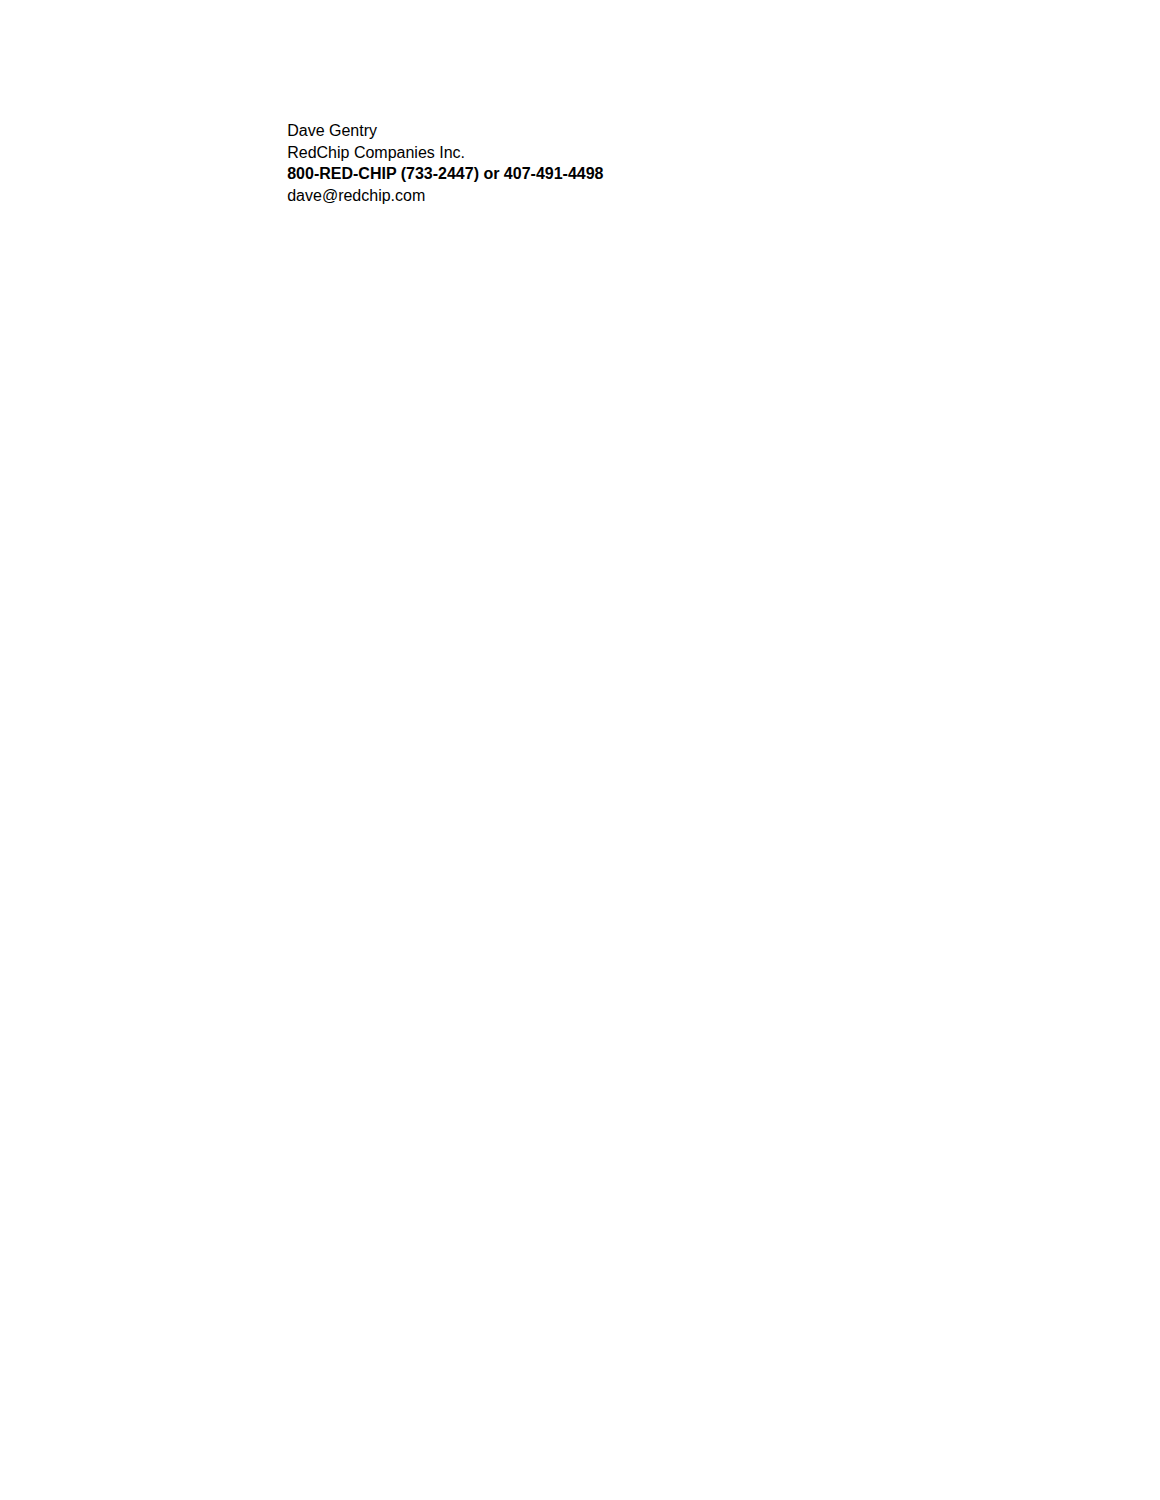Dave Gentry RedChip Companies Inc. 800-RED-CHIP (733-2447) or 407-491-4498 dave@redchip.com